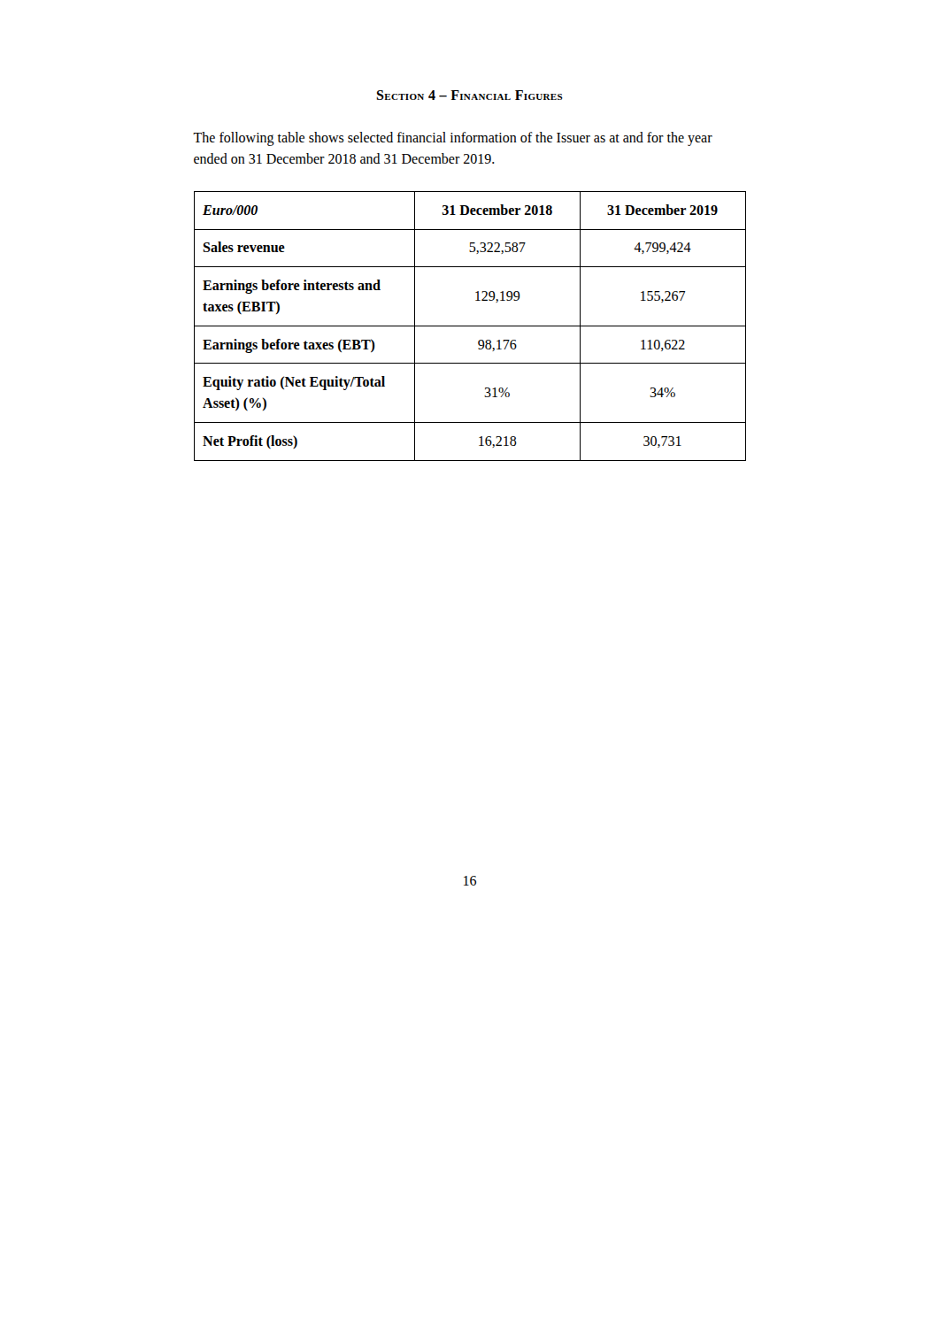Section 4 – Financial Figures
The following table shows selected financial information of the Issuer as at and for the year ended on 31 December 2018 and 31 December 2019.
| Euro/000 | 31 December 2018 | 31 December 2019 |
| --- | --- | --- |
| Sales revenue | 5,322,587 | 4,799,424 |
| Earnings before interests and taxes (EBIT) | 129,199 | 155,267 |
| Earnings before taxes (EBT) | 98,176 | 110,622 |
| Equity ratio (Net Equity/Total Asset) (%) | 31% | 34% |
| Net Profit (loss) | 16,218 | 30,731 |
16